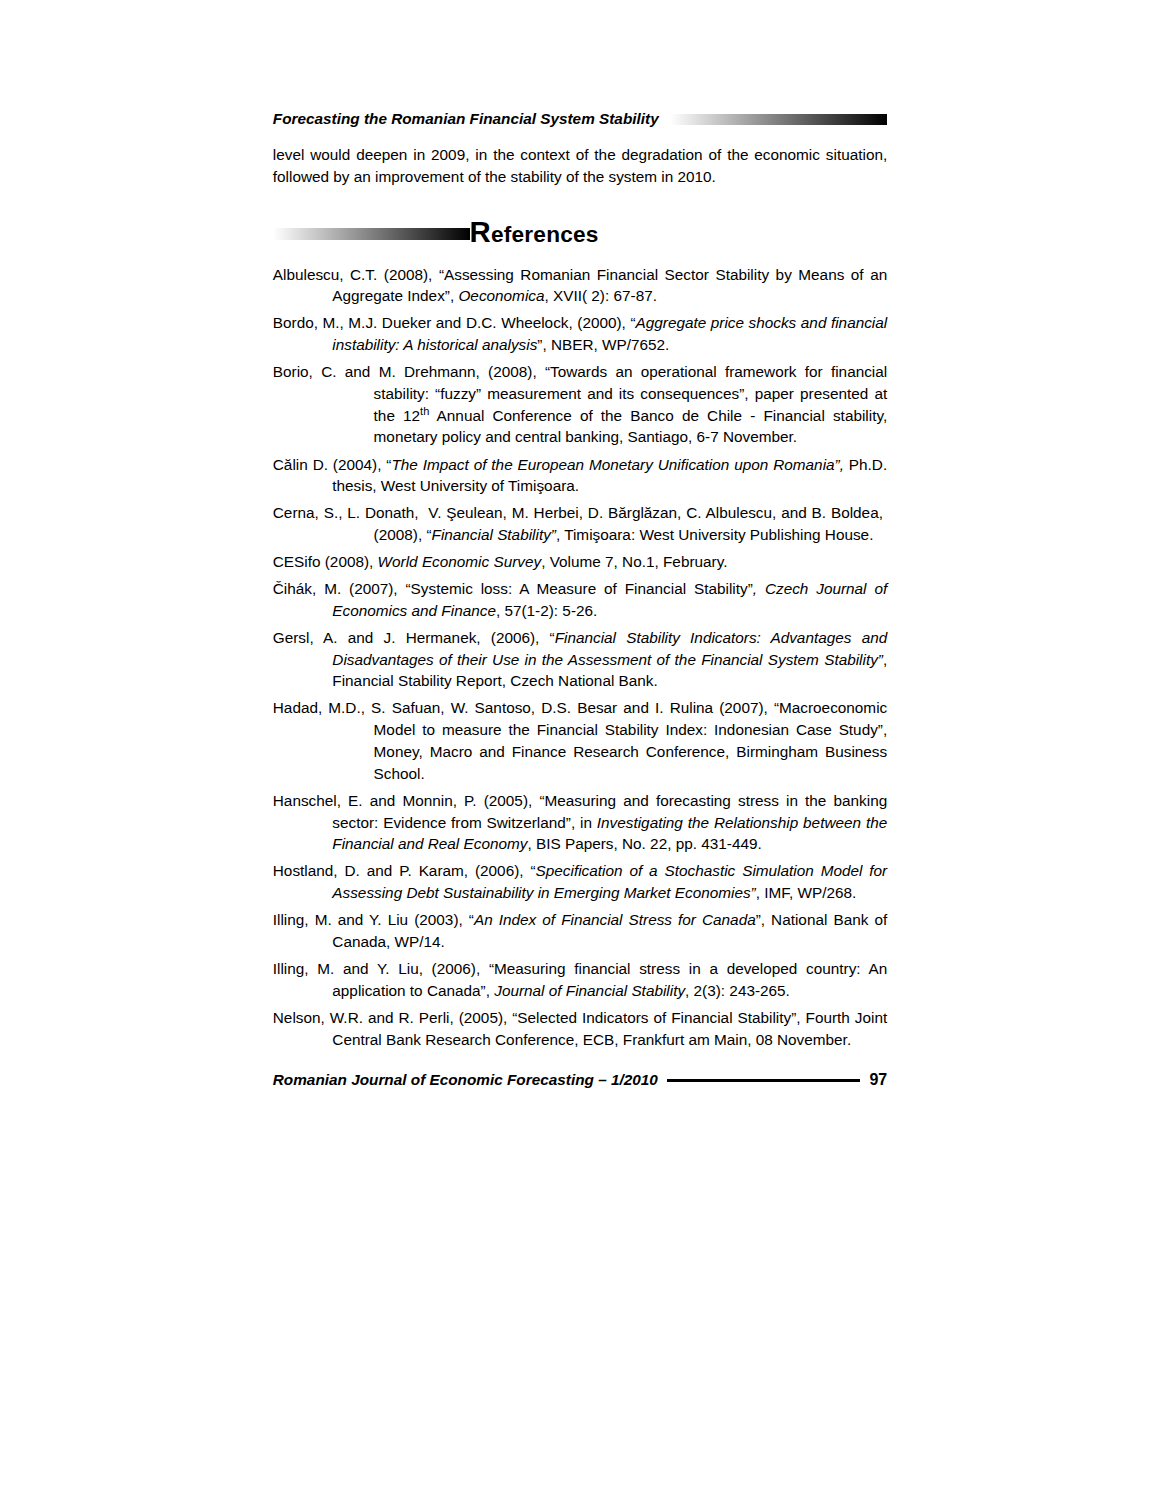Forecasting the Romanian Financial System Stability
level would deepen in 2009, in the context of the degradation of the economic situation, followed by an improvement of the stability of the system in 2010.
References
Albulescu, C.T. (2008), “Assessing Romanian Financial Sector Stability by Means of an Aggregate Index”, Oeconomica, XVII( 2): 67-87.
Bordo, M., M.J. Dueker and D.C. Wheelock, (2000), “Aggregate price shocks and financial instability: A historical analysis”, NBER, WP/7652.
Borio, C. and M. Drehmann, (2008), “Towards an operational framework for financial stability: “fuzzy” measurement and its consequences”, paper presented at the 12th Annual Conference of the Banco de Chile - Financial stability, monetary policy and central banking, Santiago, 6-7 November.
Călin D. (2004), “The Impact of the European Monetary Unification upon Romania”, Ph.D. thesis, West University of Timişoara.
Cerna, S., L. Donath, V. Şeulean, M. Herbei, D. Bărglăzan, C. Albulescu, and B. Boldea, (2008), “Financial Stability”, Timişoara: West University Publishing House.
CESifo (2008), World Economic Survey, Volume 7, No.1, February.
Čihák, M. (2007), “Systemic loss: A Measure of Financial Stability”, Czech Journal of Economics and Finance, 57(1-2): 5-26.
Gersl, A. and J. Hermanek, (2006), “Financial Stability Indicators: Advantages and Disadvantages of their Use in the Assessment of the Financial System Stability”, Financial Stability Report, Czech National Bank.
Hadad, M.D., S. Safuan, W. Santoso, D.S. Besar and I. Rulina (2007), “Macroeconomic Model to measure the Financial Stability Index: Indonesian Case Study”, Money, Macro and Finance Research Conference, Birmingham Business School.
Hanschel, E. and Monnin, P. (2005), “Measuring and forecasting stress in the banking sector: Evidence from Switzerland”, in Investigating the Relationship between the Financial and Real Economy, BIS Papers, No. 22, pp. 431-449.
Hostland, D. and P. Karam, (2006), “Specification of a Stochastic Simulation Model for Assessing Debt Sustainability in Emerging Market Economies”, IMF, WP/268.
Illing, M. and Y. Liu (2003), “An Index of Financial Stress for Canada”, National Bank of Canada, WP/14.
Illing, M. and Y. Liu, (2006), “Measuring financial stress in a developed country: An application to Canada”, Journal of Financial Stability, 2(3): 243-265.
Nelson, W.R. and R. Perli, (2005), “Selected Indicators of Financial Stability”, Fourth Joint Central Bank Research Conference, ECB, Frankfurt am Main, 08 November.
Romanian Journal of Economic Forecasting – 1/2010 97